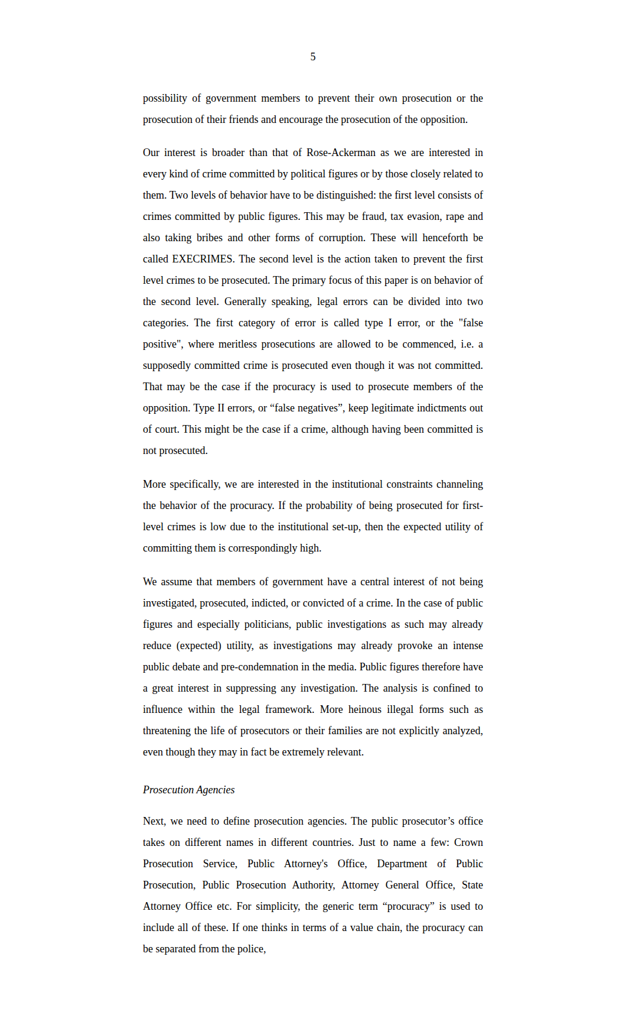5
possibility of government members to prevent their own prosecution or the prosecution of their friends and encourage the prosecution of the opposition.
Our interest is broader than that of Rose-Ackerman as we are interested in every kind of crime committed by political figures or by those closely related to them. Two levels of behavior have to be distinguished: the first level consists of crimes committed by public figures. This may be fraud, tax evasion, rape and also taking bribes and other forms of corruption. These will henceforth be called EXECRIMES. The second level is the action taken to prevent the first level crimes to be prosecuted. The primary focus of this paper is on behavior of the second level. Generally speaking, legal errors can be divided into two categories. The first category of error is called type I error, or the "false positive", where meritless prosecutions are allowed to be commenced, i.e. a supposedly committed crime is prosecuted even though it was not committed. That may be the case if the procuracy is used to prosecute members of the opposition. Type II errors, or “false negatives”, keep legitimate indictments out of court. This might be the case if a crime, although having been committed is not prosecuted.
More specifically, we are interested in the institutional constraints channeling the behavior of the procuracy. If the probability of being prosecuted for first-level crimes is low due to the institutional set-up, then the expected utility of committing them is correspondingly high.
We assume that members of government have a central interest of not being investigated, prosecuted, indicted, or convicted of a crime. In the case of public figures and especially politicians, public investigations as such may already reduce (expected) utility, as investigations may already provoke an intense public debate and pre-condemnation in the media. Public figures therefore have a great interest in suppressing any investigation. The analysis is confined to influence within the legal framework. More heinous illegal forms such as threatening the life of prosecutors or their families are not explicitly analyzed, even though they may in fact be extremely relevant.
Prosecution Agencies
Next, we need to define prosecution agencies. The public prosecutor’s office takes on different names in different countries. Just to name a few: Crown Prosecution Service, Public Attorney's Office, Department of Public Prosecution, Public Prosecution Authority, Attorney General Office, State Attorney Office etc. For simplicity, the generic term “procuracy” is used to include all of these. If one thinks in terms of a value chain, the procuracy can be separated from the police,